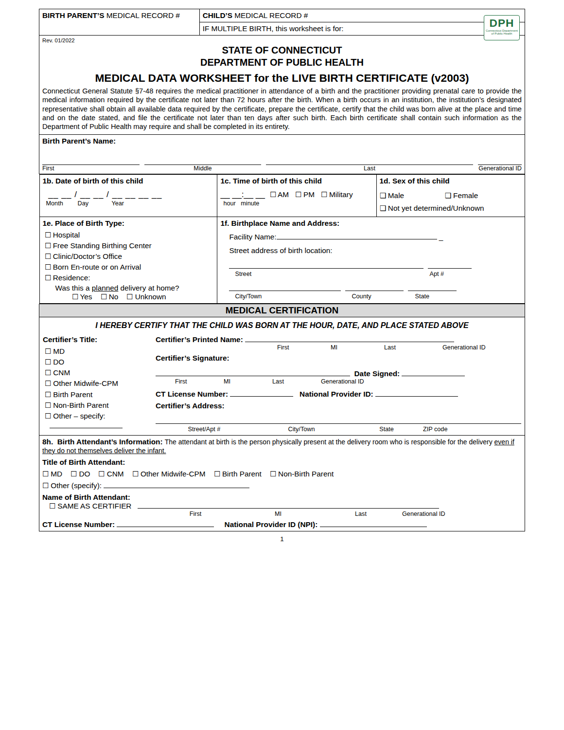| BIRTH PARENT’S MEDICAL RECORD # | CHILD’S MEDICAL RECORD # |
| IF MULTIPLE BIRTH, this worksheet is for: |
| DPH Connecticut Department of Public Health Rev. 01/2022 STATE OF CONNECTICUT DEPARTMENT OF PUBLIC HEALTH MEDICAL DATA WORKSHEET for the LIVE BIRTH CERTIFICATE (v2003) Connecticut General Statute §7-48 requires the medical practitioner in attendance of a birth and the practitioner providing prenatal care to provide the medical information required by the certificate not later than 72 hours after the birth. When a birth occurs in an institution, the institution’s designated representative shall obtain all available data required by the certificate, prepare the certificate, certify that the child was born alive at the place and time and on the date stated, and file the certificate not later than ten days after such birth. Each birth certificate shall contain such information as the Department of Public Health may require and shall be completed in its entirety. |
| Birth Parent’s Name: First Middle Last Generational ID |
| / 1b. Date of birth of this child __ __ / __ __ / __ __ __ __ Month Day Year / 1c. Time of birth of this child __ __:__ __ ☐ AM ☐ PM ☐ Military hour minute / 1d. Sex of this child ❑ Male ❑ Female ❑ Not yet determined/Unknown / / 1e. Place of Birth Type: ☐ Hospital ☐ Free Standing Birthing Center ☐ Clinic/Doctor’s Office ☐ Born En-route or on Arrival ☐ Residence: Was this a planned delivery at home? ☐ Yes ☐ No ☐ Unknown / 1f. Birthplace Name and Address: Facility Name: _ Street address of birth location: Street Apt # City/Town County State / |
| MEDICAL CERTIFICATION |
| I HEREBY CERTIFY THAT THE CHILD WAS BORN AT THE HOUR, DATE, AND PLACE STATED ABOVE / Certifier’s Title: ☐ MD ☐ DO ☐ CNM ☐ Other Midwife-CPM ☐ Birth Parent ☐ Non-Birth Parent ☐ Other – specify: / Certifier’s Printed Name: First MI Last Generational ID Certifier’s Signature: Date Signed: First MI Last Generational ID CT License Number: National Provider ID: Certifier’s Address: Street/Apt # City/Town State ZIP code / |
| 8h. Birth Attendant’s Information: The attendant at birth is the person physically present at the delivery room who is responsible for the delivery even if they do not themselves deliver the infant. Title of Birth Attendant: ☐ MD ☐ DO ☐ CNM ☐ Other Midwife-CPM ☐ Birth Parent ☐ Non-Birth Parent ☐ Other (specify): Name of Birth Attendant: ☐ SAME AS CERTIFIER First MI Last Generational ID CT License Number: National Provider ID (NPI): |
1